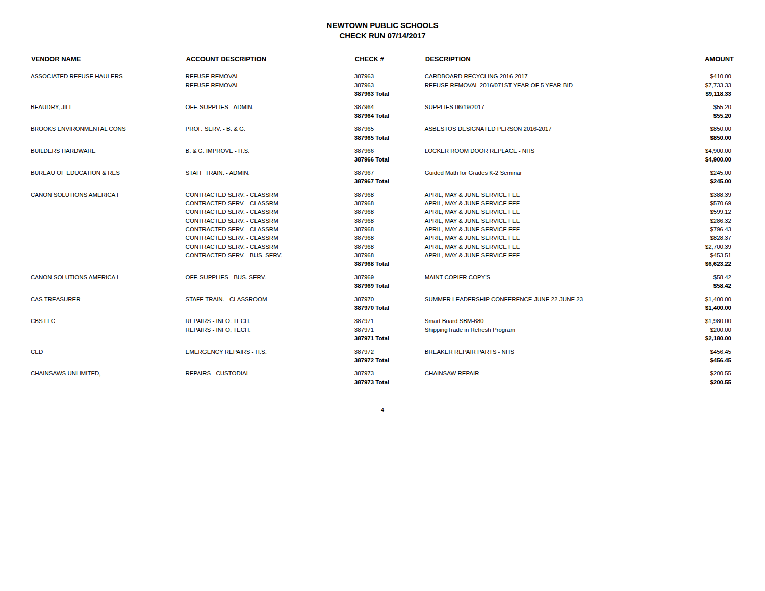NEWTOWN PUBLIC SCHOOLS
CHECK RUN 07/14/2017
| VENDOR NAME | ACCOUNT DESCRIPTION | CHECK # | DESCRIPTION | AMOUNT |
| --- | --- | --- | --- | --- |
| ASSOCIATED REFUSE HAULERS | REFUSE REMOVAL | 387963 | CARDBOARD RECYCLING 2016-2017 | $410.00 |
| | REFUSE REMOVAL | 387963 | REFUSE REMOVAL 2016/071ST YEAR OF 5 YEAR BID | $7,733.33 |
| | | 387963 Total | | $9,118.33 |
| BEAUDRY, JILL | OFF. SUPPLIES - ADMIN. | 387964 | SUPPLIES 06/19/2017 | $55.20 |
| | | 387964 Total | | $55.20 |
| BROOKS ENVIRONMENTAL CONS | PROF. SERV. - B. & G. | 387965 | ASBESTOS DESIGNATED PERSON 2016-2017 | $850.00 |
| | | 387965 Total | | $850.00 |
| BUILDERS HARDWARE | B. & G. IMPROVE - H.S. | 387966 | LOCKER ROOM DOOR REPLACE - NHS | $4,900.00 |
| | | 387966 Total | | $4,900.00 |
| BUREAU OF EDUCATION & RES | STAFF TRAIN. - ADMIN. | 387967 | Guided Math for Grades K-2 Seminar | $245.00 |
| | | 387967 Total | | $245.00 |
| CANON SOLUTIONS AMERICA I | CONTRACTED SERV. - CLASSRM | 387968 | APRIL, MAY & JUNE SERVICE FEE | $388.39 |
| | CONTRACTED SERV. - CLASSRM | 387968 | APRIL, MAY & JUNE SERVICE FEE | $570.69 |
| | CONTRACTED SERV. - CLASSRM | 387968 | APRIL, MAY & JUNE SERVICE FEE | $599.12 |
| | CONTRACTED SERV. - CLASSRM | 387968 | APRIL, MAY & JUNE SERVICE FEE | $286.32 |
| | CONTRACTED SERV. - CLASSRM | 387968 | APRIL, MAY & JUNE SERVICE FEE | $796.43 |
| | CONTRACTED SERV. - CLASSRM | 387968 | APRIL, MAY & JUNE SERVICE FEE | $828.37 |
| | CONTRACTED SERV. - CLASSRM | 387968 | APRIL, MAY & JUNE SERVICE FEE | $2,700.39 |
| | CONTRACTED SERV. - BUS. SERV. | 387968 | APRIL, MAY & JUNE SERVICE FEE | $453.51 |
| | | 387968 Total | | $6,623.22 |
| CANON SOLUTIONS AMERICA I | OFF. SUPPLIES - BUS. SERV. | 387969 | MAINT COPIER COPY'S | $58.42 |
| | | 387969 Total | | $58.42 |
| CAS TREASURER | STAFF TRAIN. - CLASSROOM | 387970 | SUMMER LEADERSHIP CONFERENCE-JUNE 22-JUNE 23 | $1,400.00 |
| | | 387970 Total | | $1,400.00 |
| CBS LLC | REPAIRS - INFO. TECH. | 387971 | Smart Board SBM-680 | $1,980.00 |
| | REPAIRS - INFO. TECH. | 387971 | ShippingTrade in Refresh Program | $200.00 |
| | | 387971 Total | | $2,180.00 |
| CED | EMERGENCY REPAIRS - H.S. | 387972 | BREAKER REPAIR PARTS - NHS | $456.45 |
| | | 387972 Total | | $456.45 |
| CHAINSAWS UNLIMITED, | REPAIRS - CUSTODIAL | 387973 | CHAINSAW REPAIR | $200.55 |
| | | 387973 Total | | $200.55 |
4